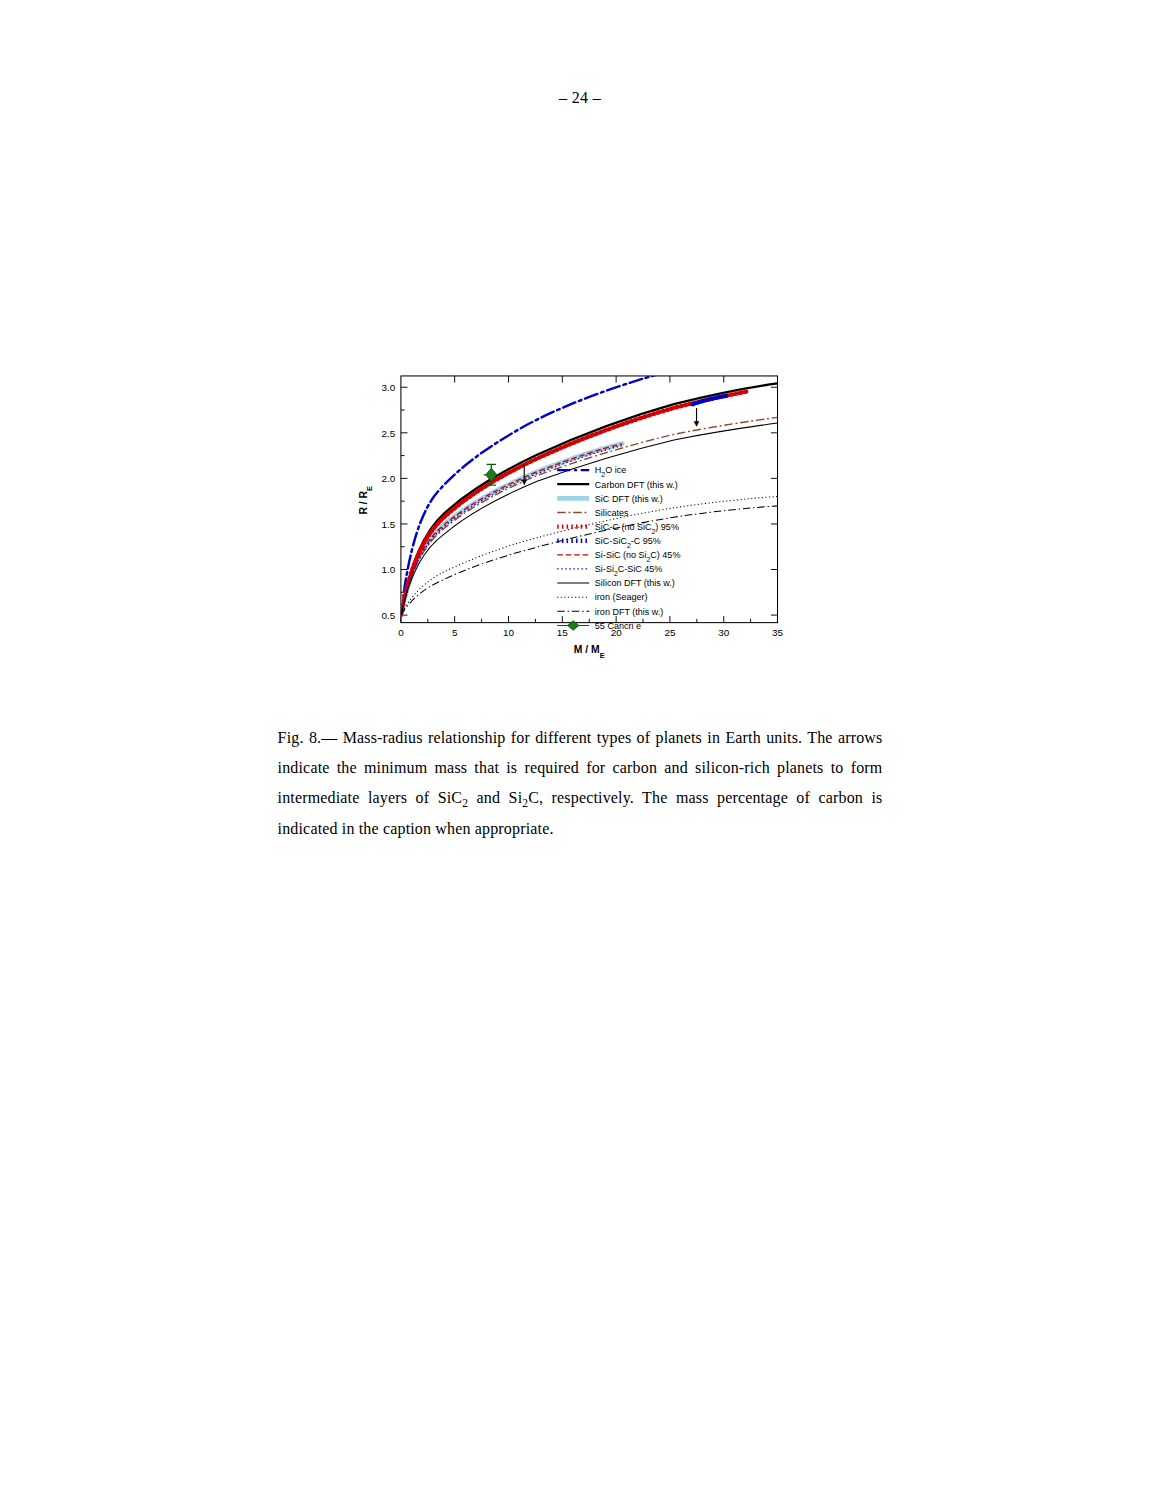– 24 –
3.0 2.5 2.0 1.5 1.0 0.5 0 5 10 15 20 25 30 35 M / ME R / RE H2O ice Carbon DFT (this w.) SiC DFT (this w.) Silicates SiC-C (no SiC2) 95% SiC-SiC2-C 95% Si-SiC (no Si2C) 45% Si-Si2C-SiC 45% Silicon DFT (this w.) iron (Seager) iron DFT (this w.) 55 Cancri e
Fig. 8.— Mass-radius relationship for different types of planets in Earth units. The arrows indicate the minimum mass that is required for carbon and silicon-rich planets to form intermediate layers of SiC2 and Si2C, respectively. The mass percentage of carbon is indicated in the caption when appropriate.